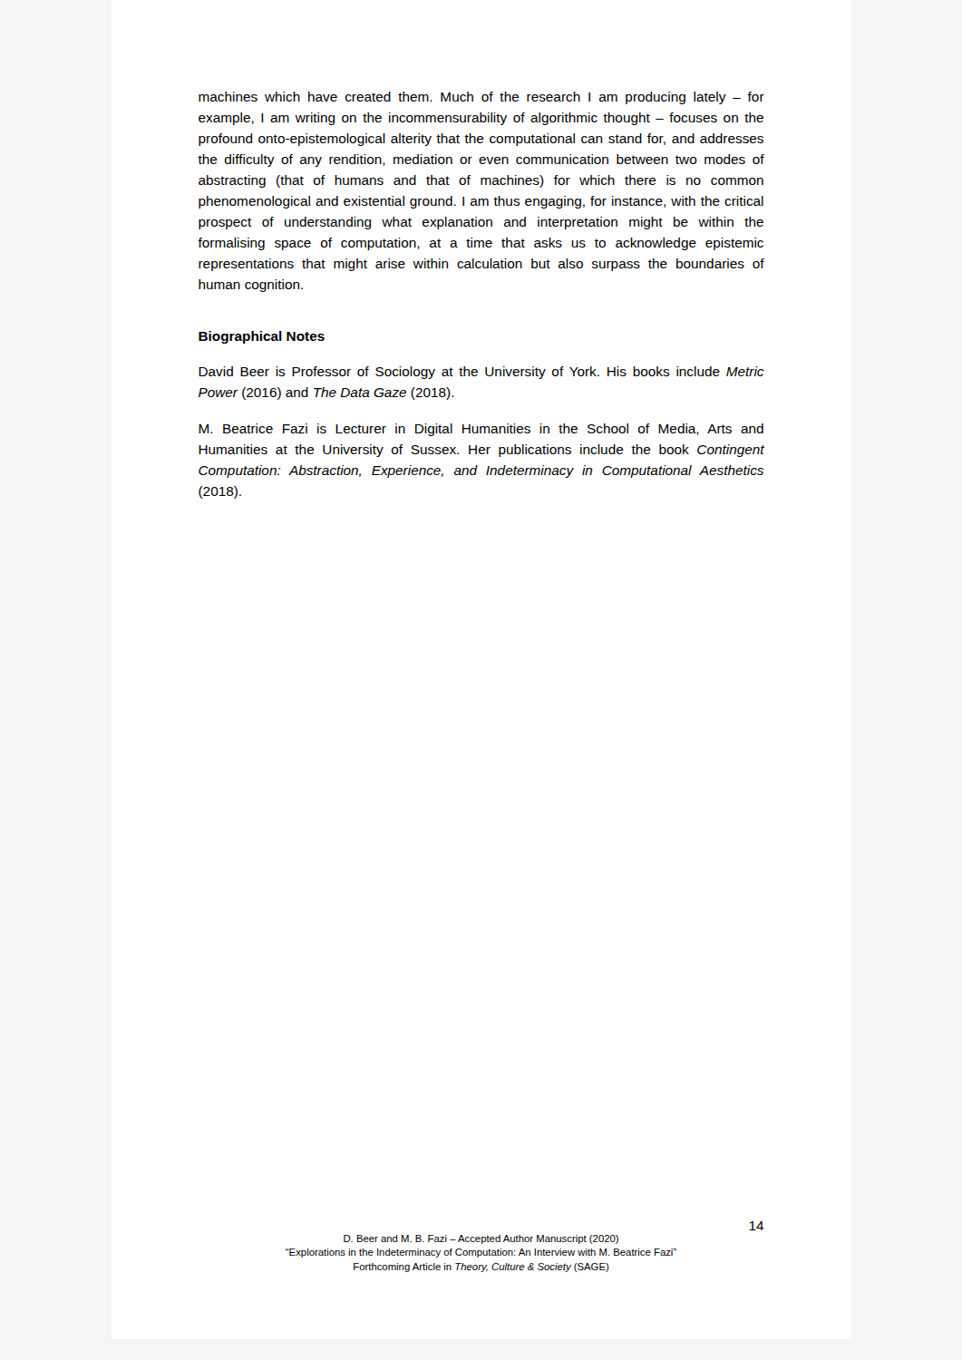machines which have created them. Much of the research I am producing lately – for example, I am writing on the incommensurability of algorithmic thought – focuses on the profound onto-epistemological alterity that the computational can stand for, and addresses the difficulty of any rendition, mediation or even communication between two modes of abstracting (that of humans and that of machines) for which there is no common phenomenological and existential ground. I am thus engaging, for instance, with the critical prospect of understanding what explanation and interpretation might be within the formalising space of computation, at a time that asks us to acknowledge epistemic representations that might arise within calculation but also surpass the boundaries of human cognition.
Biographical Notes
David Beer is Professor of Sociology at the University of York. His books include Metric Power (2016) and The Data Gaze (2018).
M. Beatrice Fazi is Lecturer in Digital Humanities in the School of Media, Arts and Humanities at the University of Sussex. Her publications include the book Contingent Computation: Abstraction, Experience, and Indeterminacy in Computational Aesthetics (2018).
14 D. Beer and M. B. Fazi – Accepted Author Manuscript (2020)
“Explorations in the Indeterminacy of Computation: An Interview with M. Beatrice Fazi”
Forthcoming Article in Theory, Culture & Society (SAGE)